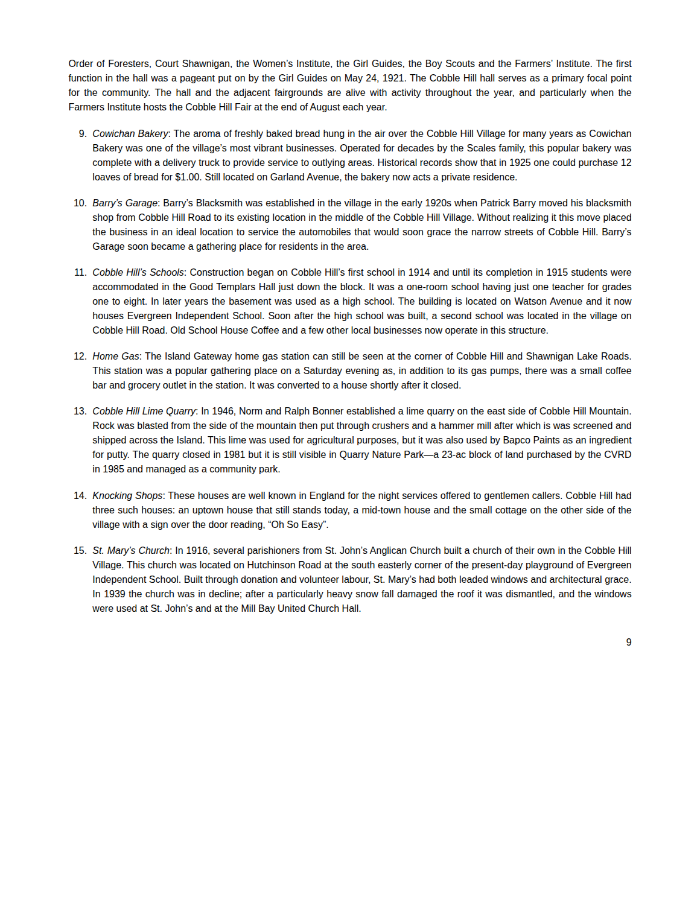Order of Foresters, Court Shawnigan, the Women’s Institute, the Girl Guides, the Boy Scouts and the Farmers’ Institute. The first function in the hall was a pageant put on by the Girl Guides on May 24, 1921. The Cobble Hill hall serves as a primary focal point for the community. The hall and the adjacent fairgrounds are alive with activity throughout the year, and particularly when the Farmers Institute hosts the Cobble Hill Fair at the end of August each year.
Cowichan Bakery: The aroma of freshly baked bread hung in the air over the Cobble Hill Village for many years as Cowichan Bakery was one of the village’s most vibrant businesses. Operated for decades by the Scales family, this popular bakery was complete with a delivery truck to provide service to outlying areas. Historical records show that in 1925 one could purchase 12 loaves of bread for $1.00. Still located on Garland Avenue, the bakery now acts a private residence.
Barry’s Garage: Barry’s Blacksmith was established in the village in the early 1920s when Patrick Barry moved his blacksmith shop from Cobble Hill Road to its existing location in the middle of the Cobble Hill Village. Without realizing it this move placed the business in an ideal location to service the automobiles that would soon grace the narrow streets of Cobble Hill. Barry’s Garage soon became a gathering place for residents in the area.
Cobble Hill’s Schools: Construction began on Cobble Hill’s first school in 1914 and until its completion in 1915 students were accommodated in the Good Templars Hall just down the block. It was a one-room school having just one teacher for grades one to eight. In later years the basement was used as a high school. The building is located on Watson Avenue and it now houses Evergreen Independent School. Soon after the high school was built, a second school was located in the village on Cobble Hill Road. Old School House Coffee and a few other local businesses now operate in this structure.
Home Gas: The Island Gateway home gas station can still be seen at the corner of Cobble Hill and Shawnigan Lake Roads. This station was a popular gathering place on a Saturday evening as, in addition to its gas pumps, there was a small coffee bar and grocery outlet in the station. It was converted to a house shortly after it closed.
Cobble Hill Lime Quarry: In 1946, Norm and Ralph Bonner established a lime quarry on the east side of Cobble Hill Mountain. Rock was blasted from the side of the mountain then put through crushers and a hammer mill after which is was screened and shipped across the Island. This lime was used for agricultural purposes, but it was also used by Bapco Paints as an ingredient for putty. The quarry closed in 1981 but it is still visible in Quarry Nature Park—a 23-ac block of land purchased by the CVRD in 1985 and managed as a community park.
Knocking Shops: These houses are well known in England for the night services offered to gentlemen callers. Cobble Hill had three such houses: an uptown house that still stands today, a mid-town house and the small cottage on the other side of the village with a sign over the door reading, “Oh So Easy”.
St. Mary’s Church: In 1916, several parishioners from St. John’s Anglican Church built a church of their own in the Cobble Hill Village. This church was located on Hutchinson Road at the south easterly corner of the present-day playground of Evergreen Independent School. Built through donation and volunteer labour, St. Mary’s had both leaded windows and architectural grace. In 1939 the church was in decline; after a particularly heavy snow fall damaged the roof it was dismantled, and the windows were used at St. John’s and at the Mill Bay United Church Hall.
9